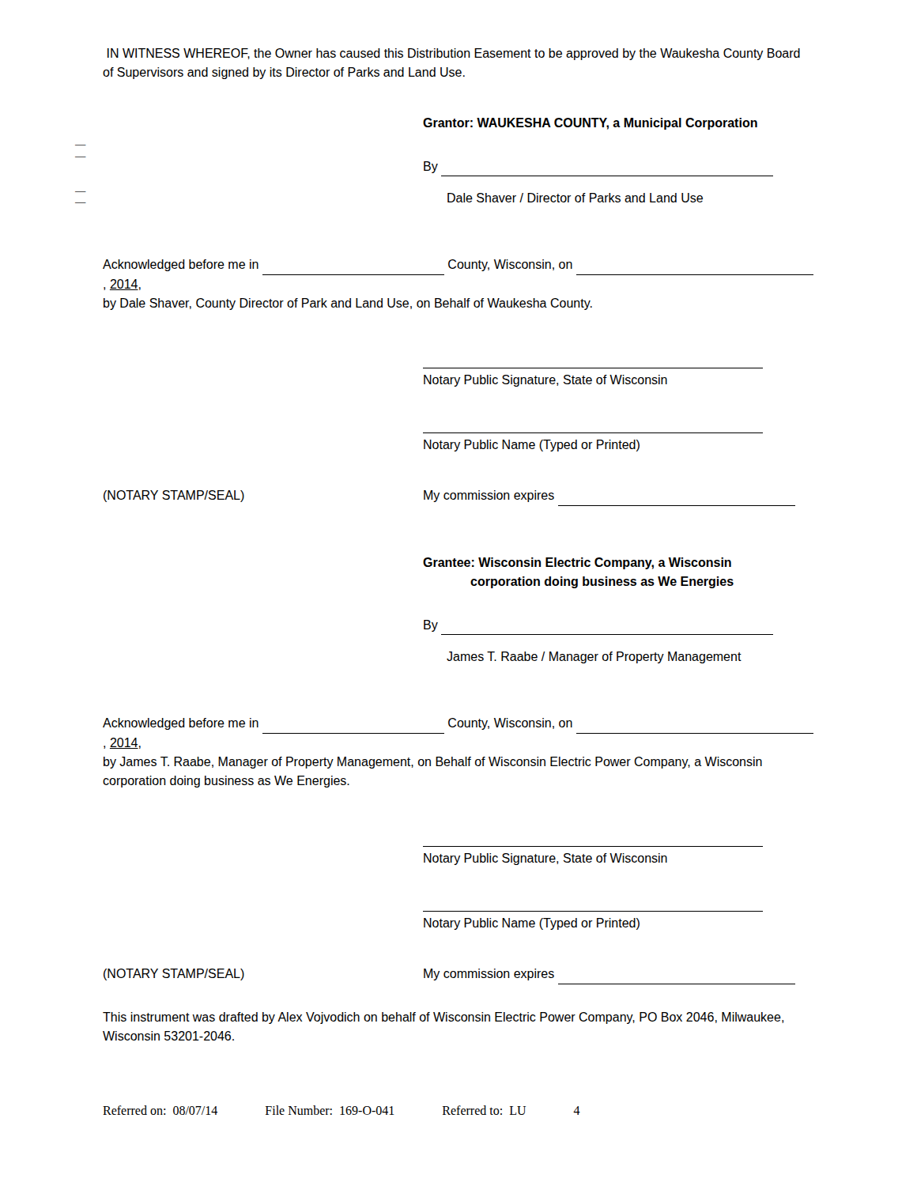—
—
—
—
IN WITNESS WHEREOF, the Owner has caused this Distribution Easement to be approved by the Waukesha County Board of Supervisors and signed by its Director of Parks and Land Use.
Grantor: WAUKESHA COUNTY, a Municipal Corporation
By
Dale Shaver / Director of Parks and Land Use
Acknowledged before me in County, Wisconsin, on , 2014,
by Dale Shaver, County Director of Park and Land Use, on Behalf of Waukesha County.
Notary Public Signature, State of Wisconsin
Notary Public Name (Typed or Printed)
(NOTARY STAMP/SEAL)
My commission expires
Grantee: Wisconsin Electric Company, a Wisconsin corporation doing business as We Energies
By
James T. Raabe / Manager of Property Management
Acknowledged before me in County, Wisconsin, on , 2014,
by James T. Raabe, Manager of Property Management, on Behalf of Wisconsin Electric Power Company, a Wisconsin corporation doing business as We Energies.
Notary Public Signature, State of Wisconsin
Notary Public Name (Typed or Printed)
(NOTARY STAMP/SEAL)
My commission expires
This instrument was drafted by Alex Vojvodich on behalf of Wisconsin Electric Power Company, PO Box 2046, Milwaukee, Wisconsin 53201-2046.
Referred on: 08/07/14 File Number: 169-O-041 Referred to: LU 4